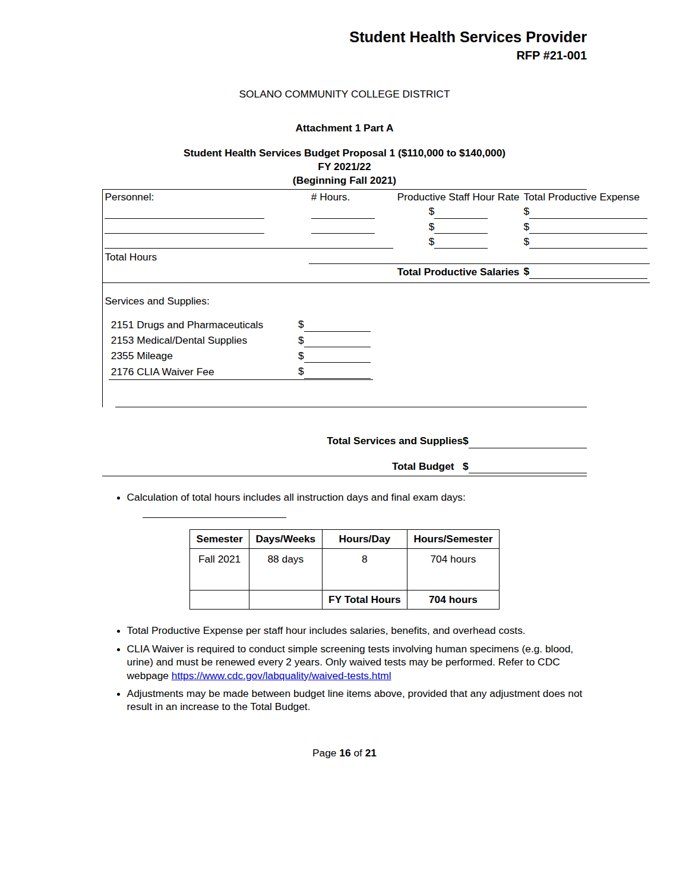Student Health Services Provider
RFP #21-001
SOLANO COMMUNITY COLLEGE DISTRICT
Attachment 1 Part A
Student Health Services Budget Proposal 1 ($110,000 to $140,000)
FY 2021/22
(Beginning Fall 2021)
| Personnel: | # Hours. | Productive Staff Hour Rate | Total Productive Expense |
| --- | --- | --- | --- |
| | | $ | $ |
| | | $ | $ |
| | $ | $ |
| Total Hours | |
| | Total Productive Salaries | $ |
Services and Supplies:
| 2151 Drugs and Pharmaceuticals | $ |
| 2153 Medical/Dental Supplies | $ |
| 2355 Mileage | $ |
| 2176 CLIA Waiver Fee | $ |
Total Services and Supplies$
Total Budget $
Calculation of total hours includes all instruction days and final exam days:
| Semester | Days/Weeks | Hours/Day | Hours/Semester |
| --- | --- | --- | --- |
| Fall 2021 | 88 days | 8 | 704 hours |
| | | FY Total Hours | 704 hours |
Total Productive Expense per staff hour includes salaries, benefits, and overhead costs.
CLIA Waiver is required to conduct simple screening tests involving human specimens (e.g. blood, urine) and must be renewed every 2 years. Only waived tests may be performed. Refer to CDC webpage https://www.cdc.gov/labquality/waived-tests.html
Adjustments may be made between budget line items above, provided that any adjustment does not result in an increase to the Total Budget.
Page 16 of 21